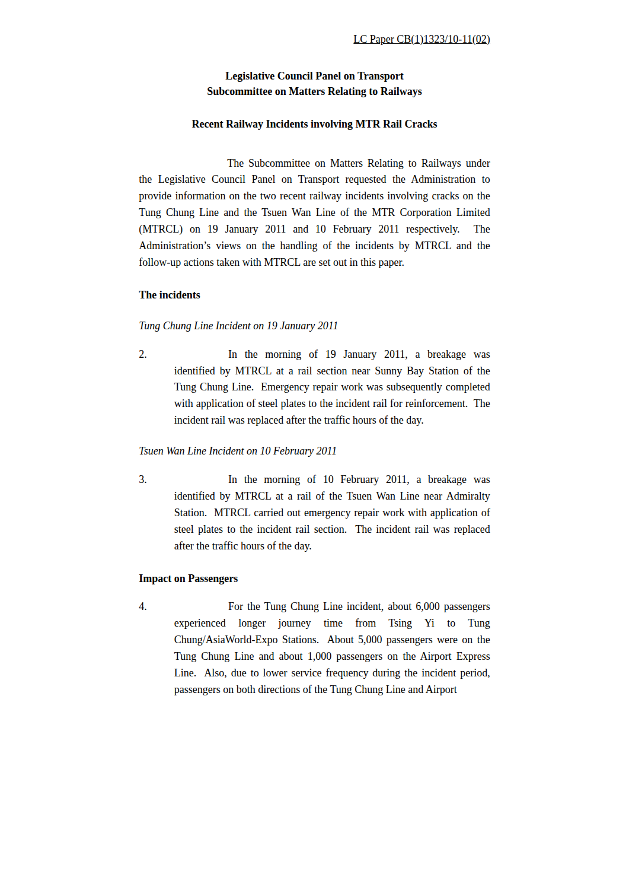LC Paper CB(1)1323/10-11(02)
Legislative Council Panel on Transport Subcommittee on Matters Relating to Railways
Recent Railway Incidents involving MTR Rail Cracks
The Subcommittee on Matters Relating to Railways under the Legislative Council Panel on Transport requested the Administration to provide information on the two recent railway incidents involving cracks on the Tung Chung Line and the Tsuen Wan Line of the MTR Corporation Limited (MTRCL) on 19 January 2011 and 10 February 2011 respectively. The Administration’s views on the handling of the incidents by MTRCL and the follow-up actions taken with MTRCL are set out in this paper.
The incidents
Tung Chung Line Incident on 19 January 2011
2. In the morning of 19 January 2011, a breakage was identified by MTRCL at a rail section near Sunny Bay Station of the Tung Chung Line. Emergency repair work was subsequently completed with application of steel plates to the incident rail for reinforcement. The incident rail was replaced after the traffic hours of the day.
Tsuen Wan Line Incident on 10 February 2011
3. In the morning of 10 February 2011, a breakage was identified by MTRCL at a rail of the Tsuen Wan Line near Admiralty Station. MTRCL carried out emergency repair work with application of steel plates to the incident rail section. The incident rail was replaced after the traffic hours of the day.
Impact on Passengers
4. For the Tung Chung Line incident, about 6,000 passengers experienced longer journey time from Tsing Yi to Tung Chung/AsiaWorld-Expo Stations. About 5,000 passengers were on the Tung Chung Line and about 1,000 passengers on the Airport Express Line. Also, due to lower service frequency during the incident period, passengers on both directions of the Tung Chung Line and Airport